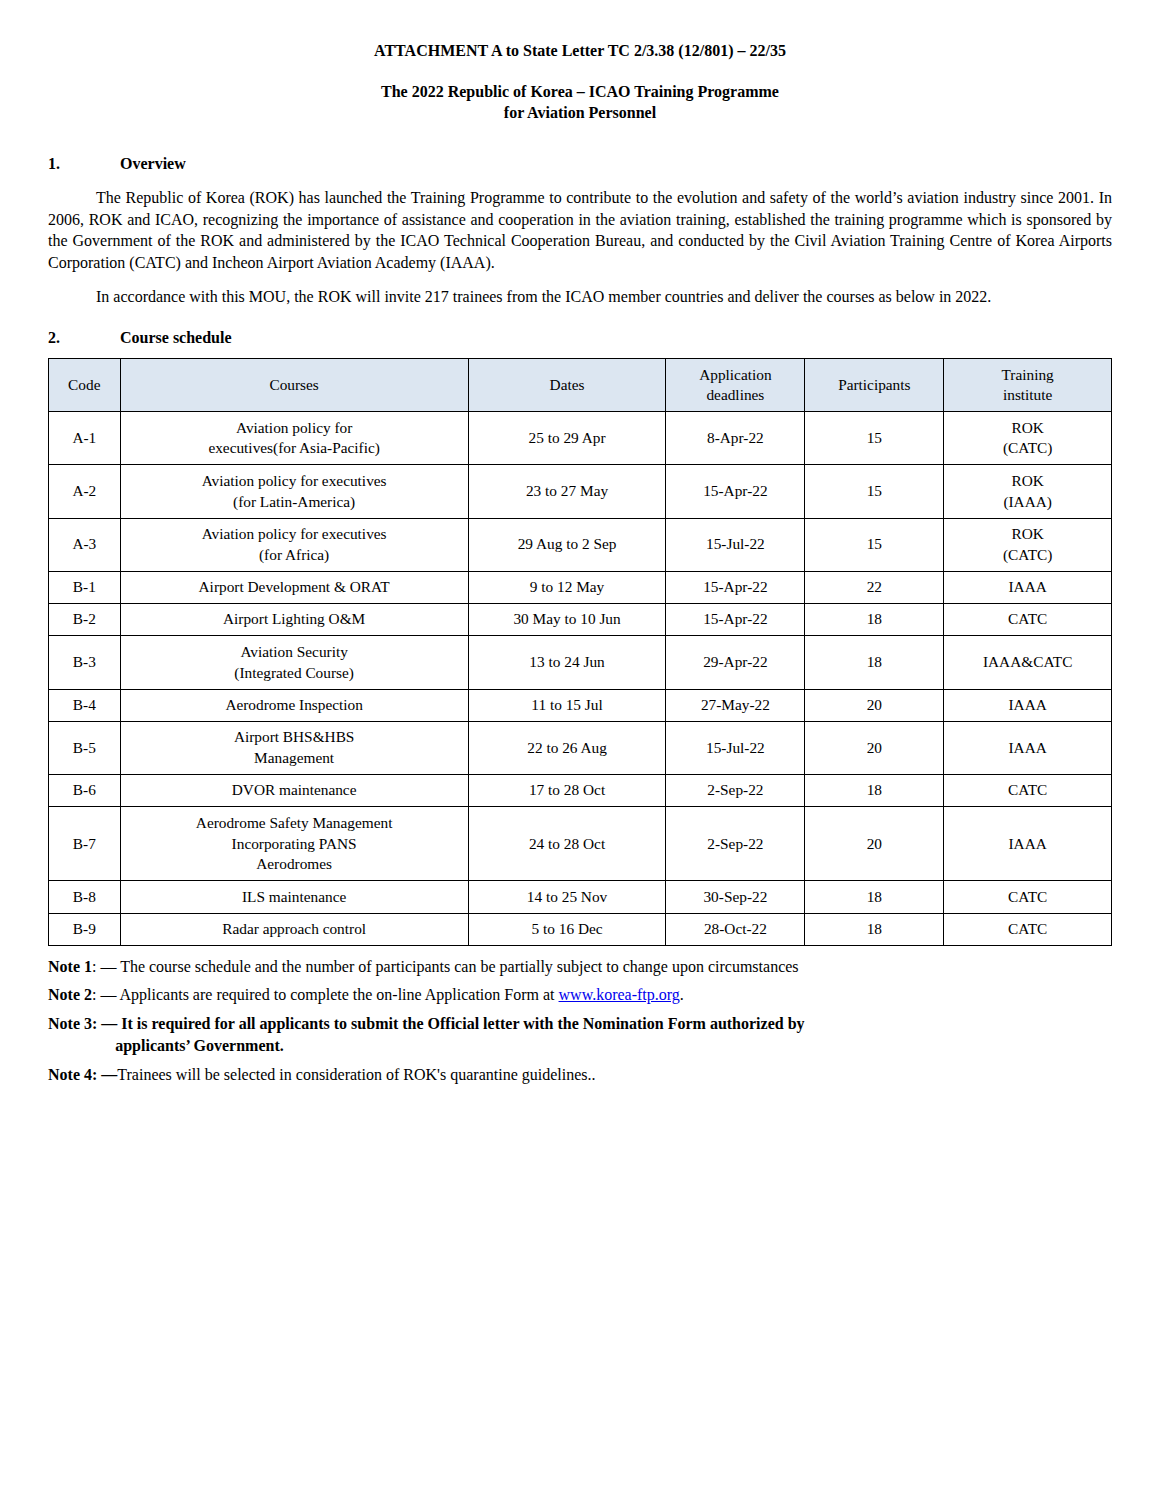ATTACHMENT A to State Letter TC 2/3.38 (12/801) – 22/35
The 2022 Republic of Korea – ICAO Training Programme for Aviation Personnel
1. Overview
The Republic of Korea (ROK) has launched the Training Programme to contribute to the evolution and safety of the world’s aviation industry since 2001. In 2006, ROK and ICAO, recognizing the importance of assistance and cooperation in the aviation training, established the training programme which is sponsored by the Government of the ROK and administered by the ICAO Technical Cooperation Bureau, and conducted by the Civil Aviation Training Centre of Korea Airports Corporation (CATC) and Incheon Airport Aviation Academy (IAAA).
In accordance with this MOU, the ROK will invite 217 trainees from the ICAO member countries and deliver the courses as below in 2022.
2. Course schedule
| Code | Courses | Dates | Application deadlines | Participants | Training institute |
| --- | --- | --- | --- | --- | --- |
| A-1 | Aviation policy for executives(for Asia-Pacific) | 25 to 29 Apr | 8-Apr-22 | 15 | ROK (CATC) |
| A-2 | Aviation policy for executives (for Latin-America) | 23 to 27 May | 15-Apr-22 | 15 | ROK (IAAA) |
| A-3 | Aviation policy for executives (for Africa) | 29 Aug to 2 Sep | 15-Jul-22 | 15 | ROK (CATC) |
| B-1 | Airport Development & ORAT | 9 to 12 May | 15-Apr-22 | 22 | IAAA |
| B-2 | Airport Lighting O&M | 30 May to 10 Jun | 15-Apr-22 | 18 | CATC |
| B-3 | Aviation Security (Integrated Course) | 13 to 24 Jun | 29-Apr-22 | 18 | IAAA&CATC |
| B-4 | Aerodrome Inspection | 11 to 15 Jul | 27-May-22 | 20 | IAAA |
| B-5 | Airport BHS&HBS Management | 22 to 26 Aug | 15-Jul-22 | 20 | IAAA |
| B-6 | DVOR maintenance | 17 to 28 Oct | 2-Sep-22 | 18 | CATC |
| B-7 | Aerodrome Safety Management Incorporating PANS Aerodromes | 24 to 28 Oct | 2-Sep-22 | 20 | IAAA |
| B-8 | ILS maintenance | 14 to 25 Nov | 30-Sep-22 | 18 | CATC |
| B-9 | Radar approach control | 5 to 16 Dec | 28-Oct-22 | 18 | CATC |
Note 1: — The course schedule and the number of participants can be partially subject to change upon circumstances
Note 2: — Applicants are required to complete the on-line Application Form at www.korea-ftp.org.
Note 3: — It is required for all applicants to submit the Official letter with the Nomination Form authorized by applicants’ Government.
Note 4: —Trainees will be selected in consideration of ROK's quarantine guidelines..